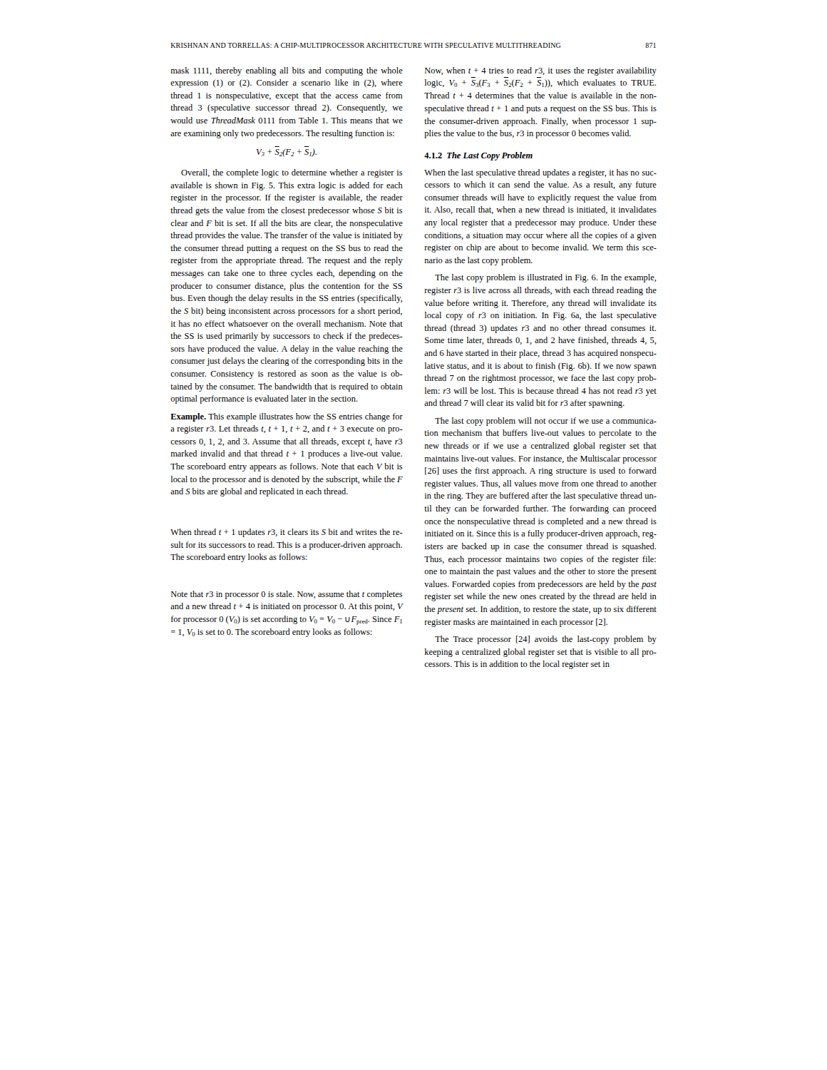Krishnan and Torrellas: A Chip-Multiprocessor Architecture with Speculative Multithreading 871
mask 1111, thereby enabling all bits and computing the whole expression (1) or (2). Consider a scenario like in (2), where thread 1 is nonspeculative, except that the access came from thread 3 (speculative successor thread 2). Consequently, we would use ThreadMask 0111 from Table 1. This means that we are examining only two predecessors. The resulting function is:
V3 + S2(F2 + S1).
Overall, the complete logic to determine whether a register is available is shown in Fig. 5. This extra logic is added for each register in the processor. If the register is available, the reader thread gets the value from the closest predecessor whose S bit is clear and F bit is set. If all the bits are clear, the nonspeculative thread provides the value. The transfer of the value is initiated by the consumer thread putting a request on the SS bus to read the register from the appropriate thread. The request and the reply messages can take one to three cycles each, depending on the producer to consumer distance, plus the contention for the SS bus. Even though the delay results in the SS entries (specifically, the S bit) being inconsistent across processors for a short period, it has no effect whatsoever on the overall mechanism. Note that the SS is used primarily by successors to check if the predecessors have produced the value. A delay in the value reaching the consumer just delays the clearing of the corresponding bits in the consumer. Consistency is restored as soon as the value is obtained by the consumer. The bandwidth that is required to obtain optimal performance is evaluated later in the section.
Example. This example illustrates how the SS entries change for a register r3. Let threads t, t + 1, t + 2, and t + 3 execute on processors 0, 1, 2, and 3. Assume that all threads, except t, have r3 marked invalid and that thread t + 1 produces a live-out value. The scoreboard entry appears as follows. Note that each V bit is local to the processor and is denoted by the subscript, while the F and S bits are global and replicated in each thread.
When thread t + 1 updates r3, it clears its S bit and writes the result for its successors to read. This is a producer-driven approach. The scoreboard entry looks as follows:
Note that r3 in processor 0 is stale. Now, assume that t completes and a new thread t + 4 is initiated on processor 0. At this point, V for processor 0 (V0) is set according to V0 = V0 − ∪Fpred. Since F1 = 1, V0 is set to 0. The scoreboard entry looks as follows:
Now, when t + 4 tries to read r3, it uses the register availability logic, V0 + S3(F3 + S2(F2 + S1)), which evaluates to TRUE. Thread t + 4 determines that the value is available in the nonspeculative thread t + 1 and puts a request on the SS bus. This is the consumer-driven approach. Finally, when processor 1 supplies the value to the bus, r3 in processor 0 becomes valid.
4.1.2 The Last Copy Problem
When the last speculative thread updates a register, it has no successors to which it can send the value. As a result, any future consumer threads will have to explicitly request the value from it. Also, recall that, when a new thread is initiated, it invalidates any local register that a predecessor may produce. Under these conditions, a situation may occur where all the copies of a given register on chip are about to become invalid. We term this scenario as the last copy problem.
The last copy problem is illustrated in Fig. 6. In the example, register r3 is live across all threads, with each thread reading the value before writing it. Therefore, any thread will invalidate its local copy of r3 on initiation. In Fig. 6a, the last speculative thread (thread 3) updates r3 and no other thread consumes it. Some time later, threads 0, 1, and 2 have finished, threads 4, 5, and 6 have started in their place, thread 3 has acquired nonspeculative status, and it is about to finish (Fig. 6b). If we now spawn thread 7 on the rightmost processor, we face the last copy problem: r3 will be lost. This is because thread 4 has not read r3 yet and thread 7 will clear its valid bit for r3 after spawning.
The last copy problem will not occur if we use a communication mechanism that buffers live-out values to percolate to the new threads or if we use a centralized global register set that maintains live-out values. For instance, the Multiscalar processor [26] uses the first approach. A ring structure is used to forward register values. Thus, all values move from one thread to another in the ring. They are buffered after the last speculative thread until they can be forwarded further. The forwarding can proceed once the nonspeculative thread is completed and a new thread is initiated on it. Since this is a fully producer-driven approach, registers are backed up in case the consumer thread is squashed. Thus, each processor maintains two copies of the register file: one to maintain the past values and the other to store the present values. Forwarded copies from predecessors are held by the past register set while the new ones created by the thread are held in the present set. In addition, to restore the state, up to six different register masks are maintained in each processor [2].
The Trace processor [24] avoids the last-copy problem by keeping a centralized global register set that is visible to all processors. This is in addition to the local register set in